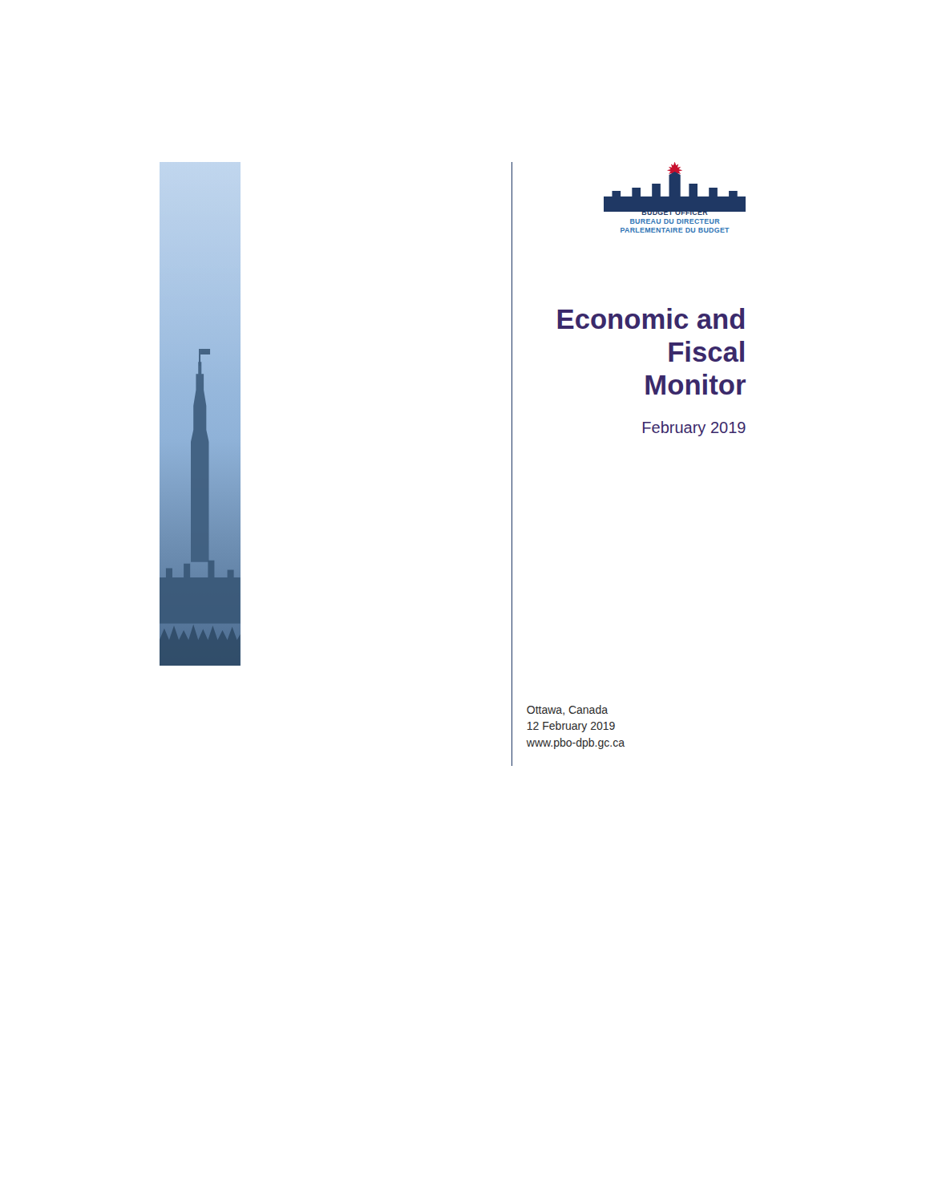OFFICE OF THE PARLIAMENTARY BUDGET OFFICER
BUREAU DU DIRECTEUR PARLEMENTAIRE DU BUDGET
Economic and Fiscal
Monitor
February 2019
Ottawa, Canada
12 February 2019
www.pbo-dpb.gc.ca